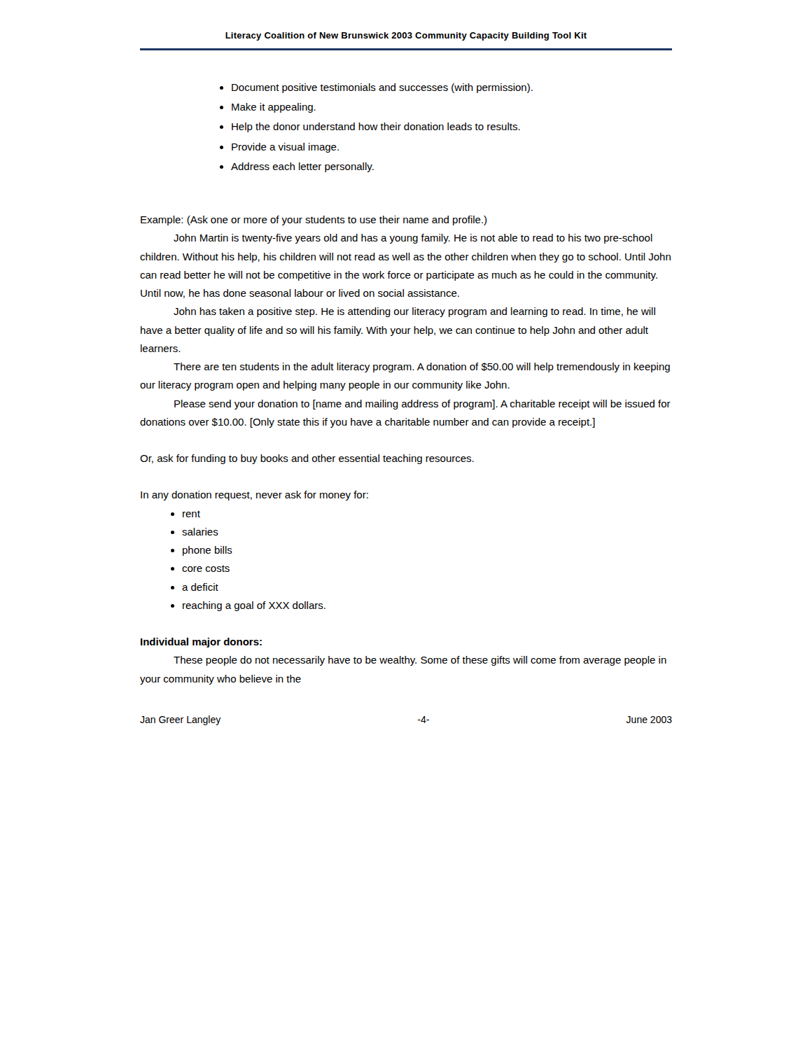Literacy Coalition of New Brunswick 2003 Community Capacity Building Tool Kit
Document positive testimonials and successes (with permission).
Make it appealing.
Help the donor understand how their donation leads to results.
Provide a visual image.
Address each letter personally.
Example: (Ask one or more of your students to use their name and profile.)
John Martin is twenty-five years old and has a young family. He is not able to read to his two pre-school children. Without his help, his children will not read as well as the other children when they go to school. Until John can read better he will not be competitive in the work force or participate as much as he could in the community. Until now, he has done seasonal labour or lived on social assistance.
John has taken a positive step. He is attending our literacy program and learning to read. In time, he will have a better quality of life and so will his family. With your help, we can continue to help John and other adult learners.
There are ten students in the adult literacy program. A donation of $50.00 will help tremendously in keeping our literacy program open and helping many people in our community like John.
Please send your donation to [name and mailing address of program]. A charitable receipt will be issued for donations over $10.00. [Only state this if you have a charitable number and can provide a receipt.]
Or, ask for funding to buy books and other essential teaching resources.
In any donation request, never ask for money for:
rent
salaries
phone bills
core costs
a deficit
reaching a goal of XXX dollars.
Individual major donors:
These people do not necessarily have to be wealthy. Some of these gifts will come from average people in your community who believe in the
Jan Greer Langley
-4-
June 2003